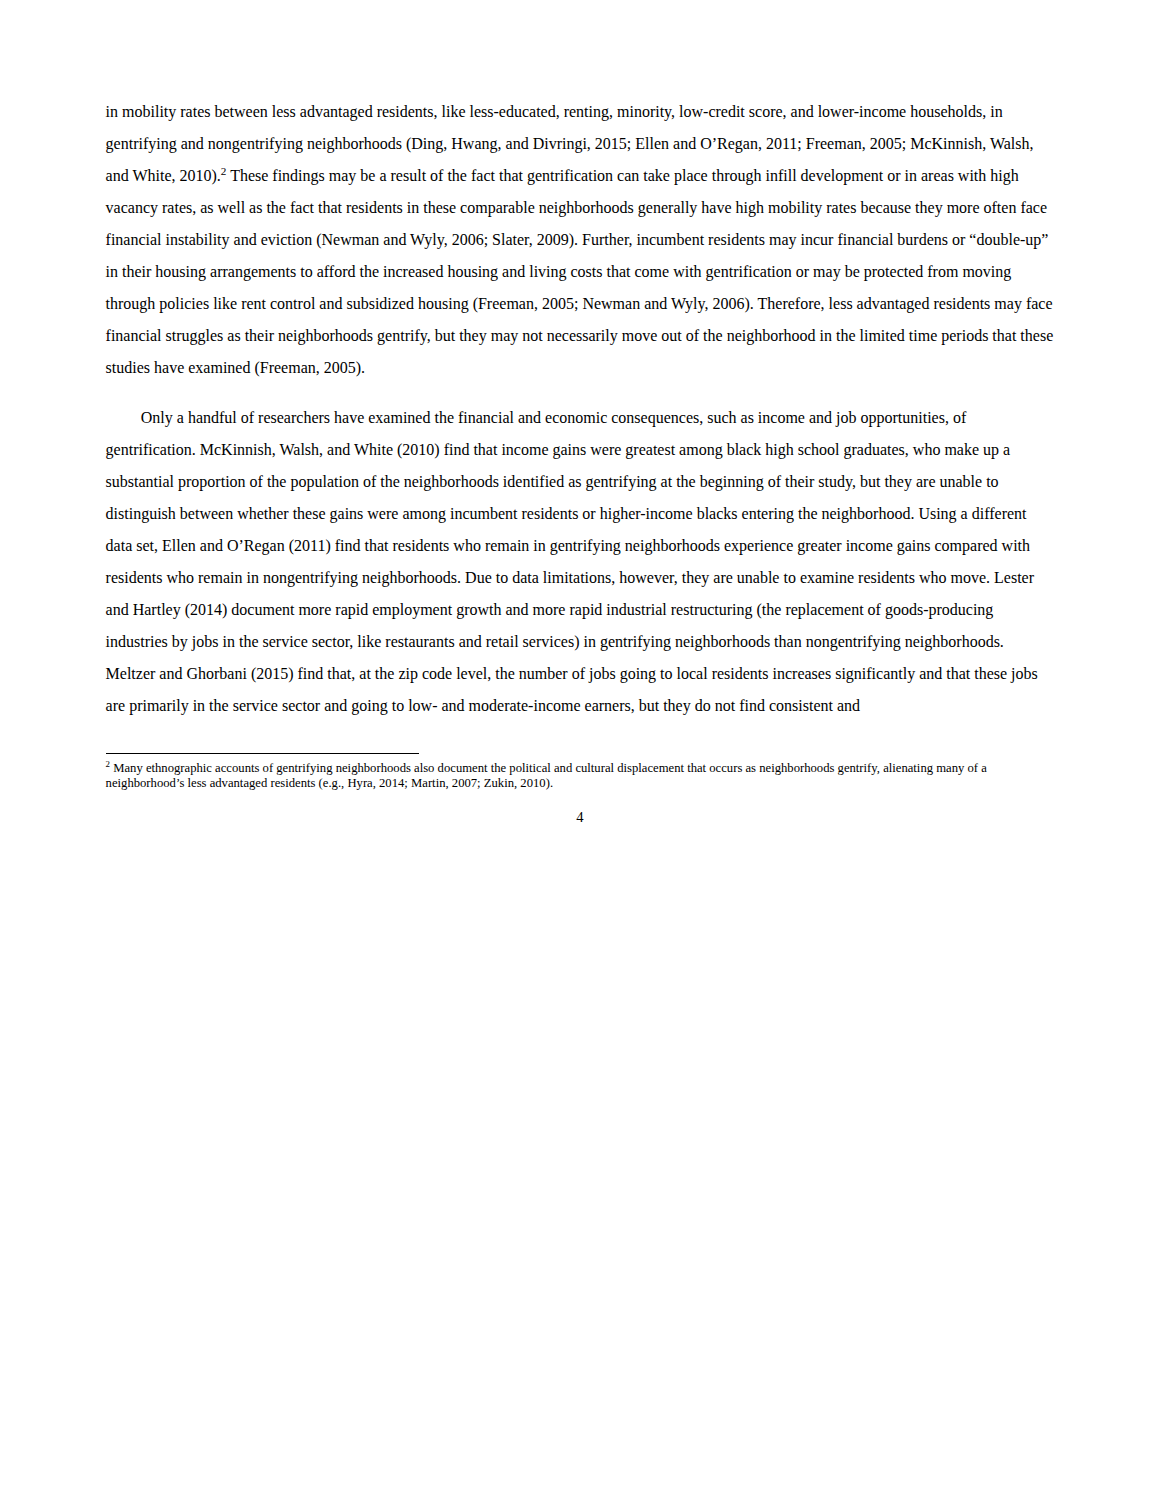in mobility rates between less advantaged residents, like less-educated, renting, minority, low-credit score, and lower-income households, in gentrifying and nongentrifying neighborhoods (Ding, Hwang, and Divringi, 2015; Ellen and O’Regan, 2011; Freeman, 2005; McKinnish, Walsh, and White, 2010).2 These findings may be a result of the fact that gentrification can take place through infill development or in areas with high vacancy rates, as well as the fact that residents in these comparable neighborhoods generally have high mobility rates because they more often face financial instability and eviction (Newman and Wyly, 2006; Slater, 2009). Further, incumbent residents may incur financial burdens or “double-up” in their housing arrangements to afford the increased housing and living costs that come with gentrification or may be protected from moving through policies like rent control and subsidized housing (Freeman, 2005; Newman and Wyly, 2006). Therefore, less advantaged residents may face financial struggles as their neighborhoods gentrify, but they may not necessarily move out of the neighborhood in the limited time periods that these studies have examined (Freeman, 2005).
Only a handful of researchers have examined the financial and economic consequences, such as income and job opportunities, of gentrification. McKinnish, Walsh, and White (2010) find that income gains were greatest among black high school graduates, who make up a substantial proportion of the population of the neighborhoods identified as gentrifying at the beginning of their study, but they are unable to distinguish between whether these gains were among incumbent residents or higher-income blacks entering the neighborhood. Using a different data set, Ellen and O’Regan (2011) find that residents who remain in gentrifying neighborhoods experience greater income gains compared with residents who remain in nongentrifying neighborhoods. Due to data limitations, however, they are unable to examine residents who move. Lester and Hartley (2014) document more rapid employment growth and more rapid industrial restructuring (the replacement of goods-producing industries by jobs in the service sector, like restaurants and retail services) in gentrifying neighborhoods than nongentrifying neighborhoods. Meltzer and Ghorbani (2015) find that, at the zip code level, the number of jobs going to local residents increases significantly and that these jobs are primarily in the service sector and going to low- and moderate-income earners, but they do not find consistent and
2 Many ethnographic accounts of gentrifying neighborhoods also document the political and cultural displacement that occurs as neighborhoods gentrify, alienating many of a neighborhood’s less advantaged residents (e.g., Hyra, 2014; Martin, 2007; Zukin, 2010).
4